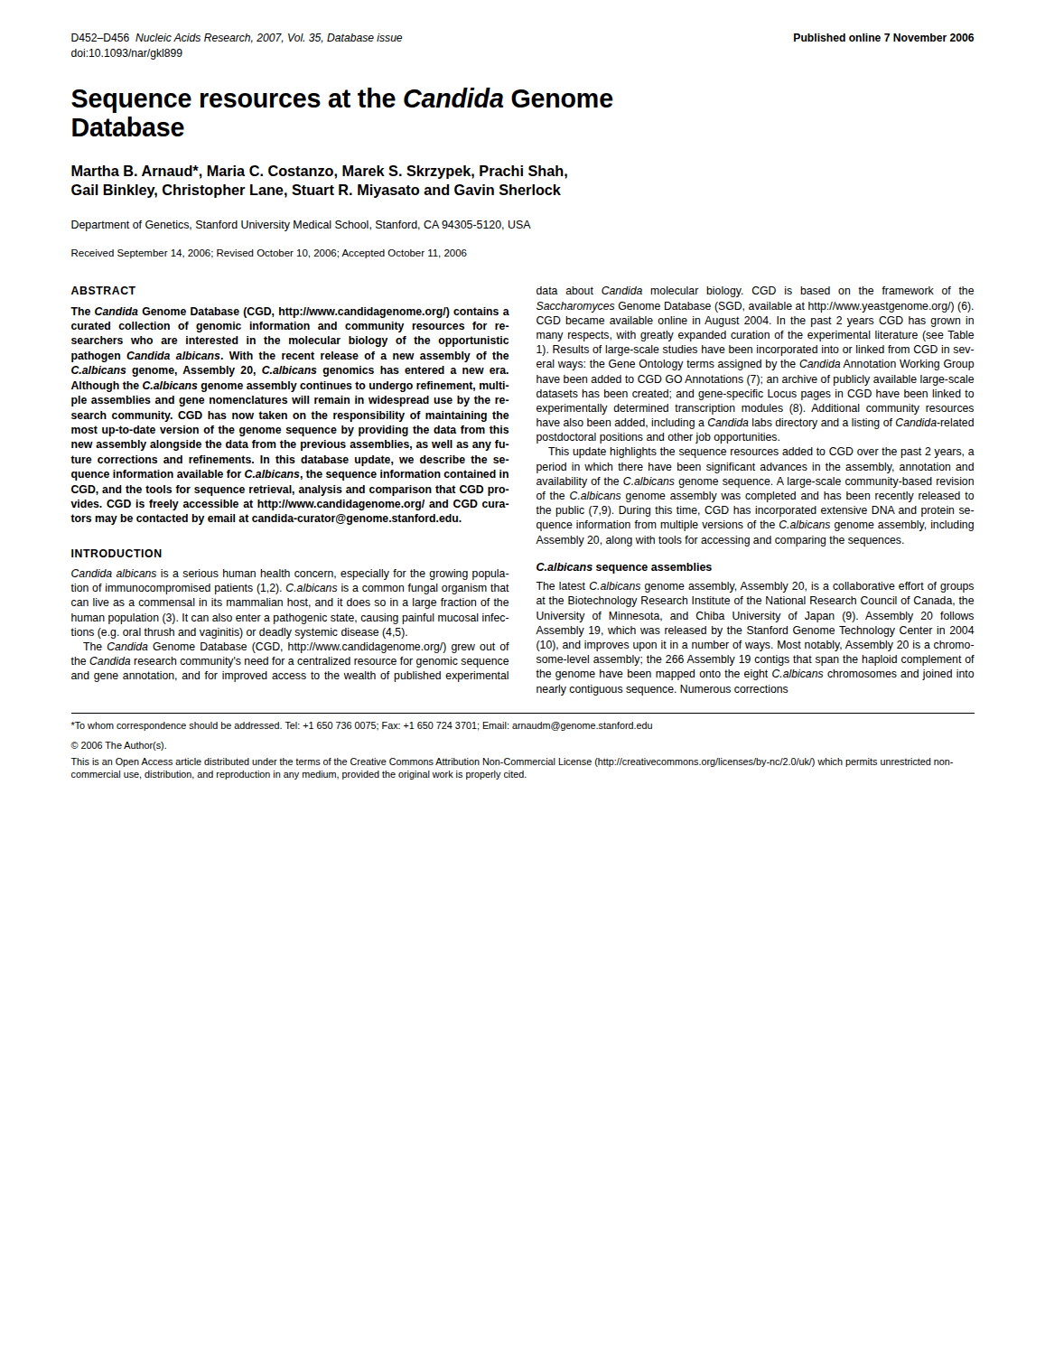D452–D456 Nucleic Acids Research, 2007, Vol. 35, Database issue
Published online 7 November 2006
doi:10.1093/nar/gkl899
Sequence resources at the Candida Genome
Database
Martha B. Arnaud*, Maria C. Costanzo, Marek S. Skrzypek, Prachi Shah,
Gail Binkley, Christopher Lane, Stuart R. Miyasato and Gavin Sherlock
Department of Genetics, Stanford University Medical School, Stanford, CA 94305-5120, USA
Received September 14, 2006; Revised October 10, 2006; Accepted October 11, 2006
Abstract
The Candida Genome Database (CGD, http://www.candidagenome.org/) contains a curated collection of genomic information and community resources for researchers who are interested in the molecular biology of the opportunistic pathogen Candida albicans. With the recent release of a new assembly of the C.albicans genome, Assembly 20, C.albicans genomics has entered a new era. Although the C.albicans genome assembly continues to undergo refinement, multiple assemblies and gene nomenclatures will remain in widespread use by the research community. CGD has now taken on the responsibility of maintaining the most up-to-date version of the genome sequence by providing the data from this new assembly alongside the data from the previous assemblies, as well as any future corrections and refinements. In this database update, we describe the sequence information available for C.albicans, the sequence information contained in CGD, and the tools for sequence retrieval, analysis and comparison that CGD provides. CGD is freely accessible at http://www.candidagenome.org/ and CGD curators may be contacted by email at candida-curator@genome.stanford.edu.
Introduction
Candida albicans is a serious human health concern, especially for the growing population of immunocompromised patients (1,2). C.albicans is a common fungal organism that can live as a commensal in its mammalian host, and it does so in a large fraction of the human population (3). It can also enter a pathogenic state, causing painful mucosal infections (e.g. oral thrush and vaginitis) or deadly systemic disease (4,5).
The Candida Genome Database (CGD, http://www.candidagenome.org/) grew out of the Candida research community's need for a centralized resource for genomic sequence and gene annotation, and for improved access to the wealth of published experimental data about Candida molecular biology. CGD is based on the framework of the Saccharomyces Genome Database (SGD, available at http://www.yeastgenome.org/) (6). CGD became available online in August 2004. In the past 2 years CGD has grown in many respects, with greatly expanded curation of the experimental literature (see Table 1). Results of large-scale studies have been incorporated into or linked from CGD in several ways: the Gene Ontology terms assigned by the Candida Annotation Working Group have been added to CGD GO Annotations (7); an archive of publicly available large-scale datasets has been created; and gene-specific Locus pages in CGD have been linked to experimentally determined transcription modules (8). Additional community resources have also been added, including a Candida labs directory and a listing of Candida-related postdoctoral positions and other job opportunities.
This update highlights the sequence resources added to CGD over the past 2 years, a period in which there have been significant advances in the assembly, annotation and availability of the C.albicans genome sequence. A large-scale community-based revision of the C.albicans genome assembly was completed and has been recently released to the public (7,9). During this time, CGD has incorporated extensive DNA and protein sequence information from multiple versions of the C.albicans genome assembly, including Assembly 20, along with tools for accessing and comparing the sequences.
C.albicans sequence assemblies
The latest C.albicans genome assembly, Assembly 20, is a collaborative effort of groups at the Biotechnology Research Institute of the National Research Council of Canada, the University of Minnesota, and Chiba University of Japan (9). Assembly 20 follows Assembly 19, which was released by the Stanford Genome Technology Center in 2004 (10), and improves upon it in a number of ways. Most notably, Assembly 20 is a chromosome-level assembly; the 266 Assembly 19 contigs that span the haploid complement of the genome have been mapped onto the eight C.albicans chromosomes and joined into nearly contiguous sequence. Numerous corrections
*To whom correspondence should be addressed. Tel: +1 650 736 0075; Fax: +1 650 724 3701; Email: arnaudm@genome.stanford.edu
© 2006 The Author(s).
This is an Open Access article distributed under the terms of the Creative Commons Attribution Non-Commercial License (http://creativecommons.org/licenses/by-nc/2.0/uk/) which permits unrestricted non-commercial use, distribution, and reproduction in any medium, provided the original work is properly cited.